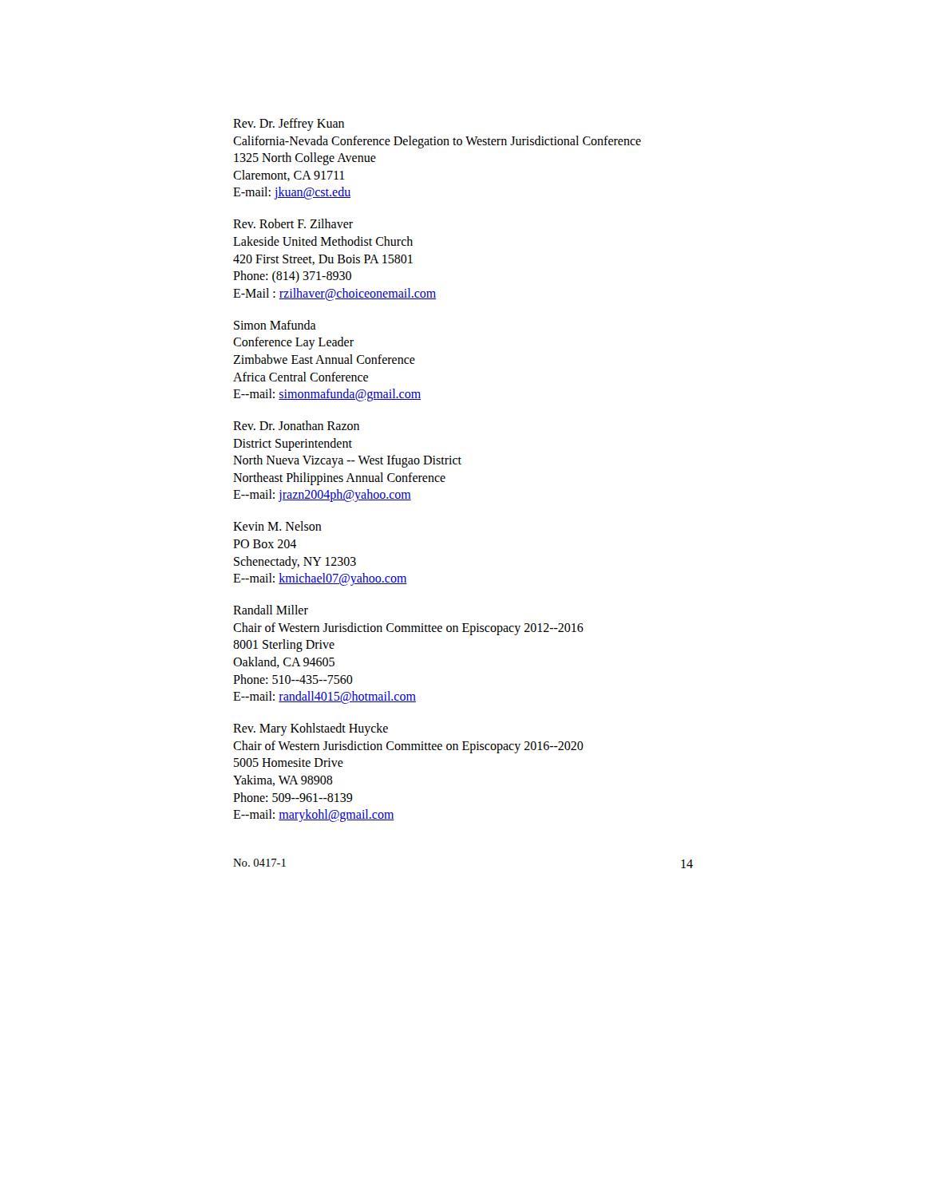Rev. Dr. Jeffrey Kuan
California-Nevada Conference Delegation to Western Jurisdictional Conference
1325 North College Avenue
Claremont, CA 91711
E-mail: jkuan@cst.edu
Rev. Robert F. Zilhaver
Lakeside United Methodist Church
420 First Street, Du Bois PA 15801
Phone: (814) 371-8930
E-Mail : rzilhaver@choiceonemail.com
Simon Mafunda
Conference Lay Leader
Zimbabwe East Annual Conference
Africa Central Conference
E--mail: simonmafunda@gmail.com
Rev. Dr. Jonathan Razon
District Superintendent
North Nueva Vizcaya -- West Ifugao District
Northeast Philippines Annual Conference
E--mail: jrazn2004ph@yahoo.com
Kevin M. Nelson
PO Box 204
Schenectady, NY 12303
E--mail: kmichael07@yahoo.com
Randall Miller
Chair of Western Jurisdiction Committee on Episcopacy 2012--2016
8001 Sterling Drive
Oakland, CA 94605
Phone: 510--435--7560
E--mail: randall4015@hotmail.com
Rev. Mary Kohlstaedt Huycke
Chair of Western Jurisdiction Committee on Episcopacy 2016--2020
5005 Homesite Drive
Yakima, WA 98908
Phone: 509--961--8139
E--mail: marykohl@gmail.com
No. 0417-1 14